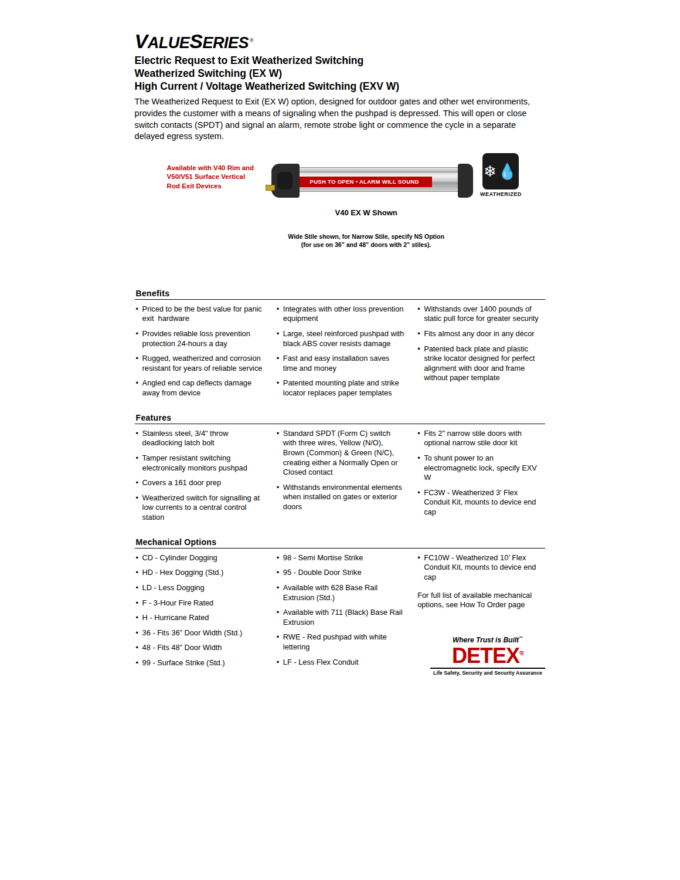VALUESERIES®
Electric Request to Exit Weatherized Switching
Weatherized Switching (EX W)
High Current / Voltage Weatherized Switching (EXV W)
The Weatherized Request to Exit (EX W) option, designed for outdoor gates and other wet environments, provides the customer with a means of signaling when the pushpad is depressed. This will open or close switch contacts (SPDT) and signal an alarm, remote strobe light or commence the cycle in a separate delayed egress system.
Available with V40 Rim and V50/V51 Surface Vertical Rod Exit Devices
PUSH TO OPEN • ALARM WILL SOUND
V40 EX W Shown
Wide Stile shown, for Narrow Stile, specify NS Option
(for use on 36” and 48” doors with 2” stiles).
® ❄💧
WEATHERIZED
Benefits
Priced to be the best value for panic exit hardware
Provides reliable loss prevention protection 24-hours a day
Rugged, weatherized and corrosion resistant for years of reliable service
Angled end cap deflects damage away from device
Integrates with other loss prevention equipment
Large, steel reinforced pushpad with black ABS cover resists damage
Fast and easy installation saves time and money
Patented mounting plate and strike locator replaces paper templates
Withstands over 1400 pounds of static pull force for greater security
Fits almost any door in any décor
Patented back plate and plastic strike locator designed for perfect alignment with door and frame without paper template
Features
Stainless steel, 3/4" throw deadlocking latch bolt
Tamper resistant switching electronically monitors pushpad
Covers a 161 door prep
Weatherized switch for signalling at low currents to a central control station
Standard SPDT (Form C) switch with three wires, Yellow (N/O), Brown (Common) & Green (N/C), creating either a Normally Open or Closed contact
Withstands environmental elements when installed on gates or exterior doors
Fits 2" narrow stile doors with optional narrow stile door kit
To shunt power to an electromagnetic lock, specify EXV W
FC3W - Weatherized 3’ Flex Conduit Kit, mounts to device end cap
Mechanical Options
CD - Cylinder Dogging
HD - Hex Dogging (Std.)
LD - Less Dogging
F - 3-Hour Fire Rated
H - Hurricane Rated
36 - Fits 36” Door Width (Std.)
48 - Fits 48” Door Width
99 - Surface Strike (Std.)
98 - Semi Mortise Strike
95 - Double Door Strike
Available with 628 Base Rail Extrusion (Std.)
Available with 711 (Black) Base Rail Extrusion
RWE - Red pushpad with white lettering
LF - Less Flex Conduit
FC10W - Weatherized 10’ Flex Conduit Kit, mounts to device end cap
For full list of available mechanical options, see How To Order page
Where Trust is Built™
DETEX®
Life Safety, Security and Security Assurance